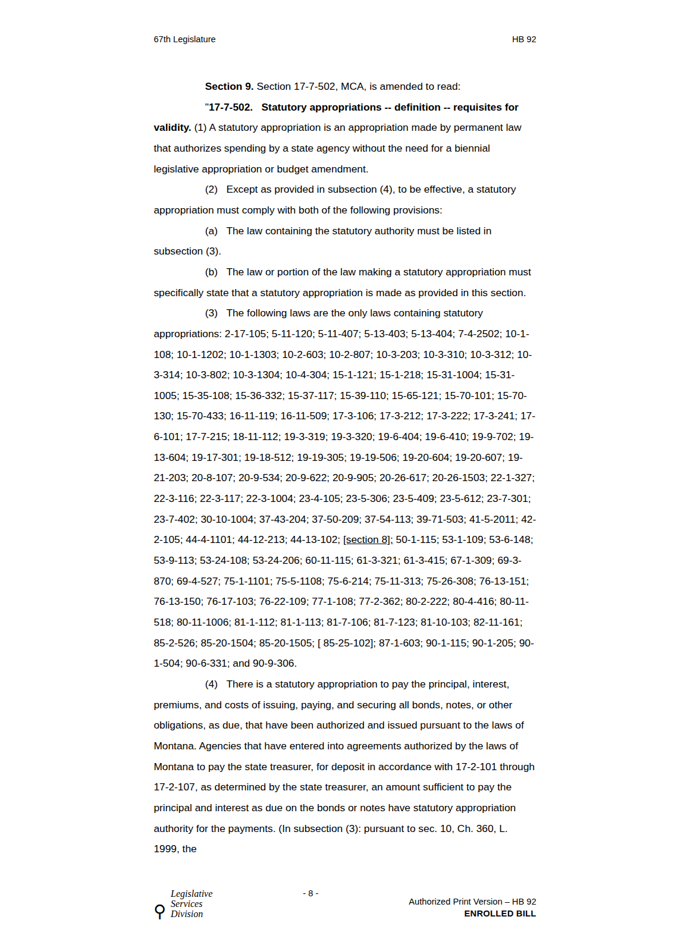67th Legislature
HB 92
Section 9. Section 17-7-502, MCA, is amended to read:
"17-7-502. Statutory appropriations -- definition -- requisites for validity. (1) A statutory appropriation is an appropriation made by permanent law that authorizes spending by a state agency without the need for a biennial legislative appropriation or budget amendment.
(2) Except as provided in subsection (4), to be effective, a statutory appropriation must comply with both of the following provisions:
(a) The law containing the statutory authority must be listed in subsection (3).
(b) The law or portion of the law making a statutory appropriation must specifically state that a statutory appropriation is made as provided in this section.
(3) The following laws are the only laws containing statutory appropriations: 2-17-105; 5-11-120; 5-11-407; 5-13-403; 5-13-404; 7-4-2502; 10-1-108; 10-1-1202; 10-1-1303; 10-2-603; 10-2-807; 10-3-203; 10-3-310; 10-3-312; 10-3-314; 10-3-802; 10-3-1304; 10-4-304; 15-1-121; 15-1-218; 15-31-1004; 15-31-1005; 15-35-108; 15-36-332; 15-37-117; 15-39-110; 15-65-121; 15-70-101; 15-70-130; 15-70-433; 16-11-119; 16-11-509; 17-3-106; 17-3-212; 17-3-222; 17-3-241; 17-6-101; 17-7-215; 18-11-112; 19-3-319; 19-3-320; 19-6-404; 19-6-410; 19-9-702; 19-13-604; 19-17-301; 19-18-512; 19-19-305; 19-19-506; 19-20-604; 19-20-607; 19-21-203; 20-8-107; 20-9-534; 20-9-622; 20-9-905; 20-26-617; 20-26-1503; 22-1-327; 22-3-116; 22-3-117; 22-3-1004; 23-4-105; 23-5-306; 23-5-409; 23-5-612; 23-7-301; 23-7-402; 30-10-1004; 37-43-204; 37-50-209; 37-54-113; 39-71-503; 41-5-2011; 42-2-105; 44-4-1101; 44-12-213; 44-13-102; [section 8]; 50-1-115; 53-1-109; 53-6-148; 53-9-113; 53-24-108; 53-24-206; 60-11-115; 61-3-321; 61-3-415; 67-1-309; 69-3-870; 69-4-527; 75-1-1101; 75-5-1108; 75-6-214; 75-11-313; 75-26-308; 76-13-151; 76-13-150; 76-17-103; 76-22-109; 77-1-108; 77-2-362; 80-2-222; 80-4-416; 80-11-518; 80-11-1006; 81-1-112; 81-1-113; 81-7-106; 81-7-123; 81-10-103; 82-11-161; 85-2-526; 85-20-1504; 85-20-1505; [ 85-25-102]; 87-1-603; 90-1-115; 90-1-205; 90-1-504; 90-6-331; and 90-9-306.
(4) There is a statutory appropriation to pay the principal, interest, premiums, and costs of issuing, paying, and securing all bonds, notes, or other obligations, as due, that have been authorized and issued pursuant to the laws of Montana. Agencies that have entered into agreements authorized by the laws of Montana to pay the state treasurer, for deposit in accordance with 17-2-101 through 17-2-107, as determined by the state treasurer, an amount sufficient to pay the principal and interest as due on the bonds or notes have statutory appropriation authority for the payments. (In subsection (3): pursuant to sec. 10, Ch. 360, L. 1999, the
⚲
Legislative
Services
Division
- 8 -
Authorized Print Version – HB 92
ENROLLED BILL